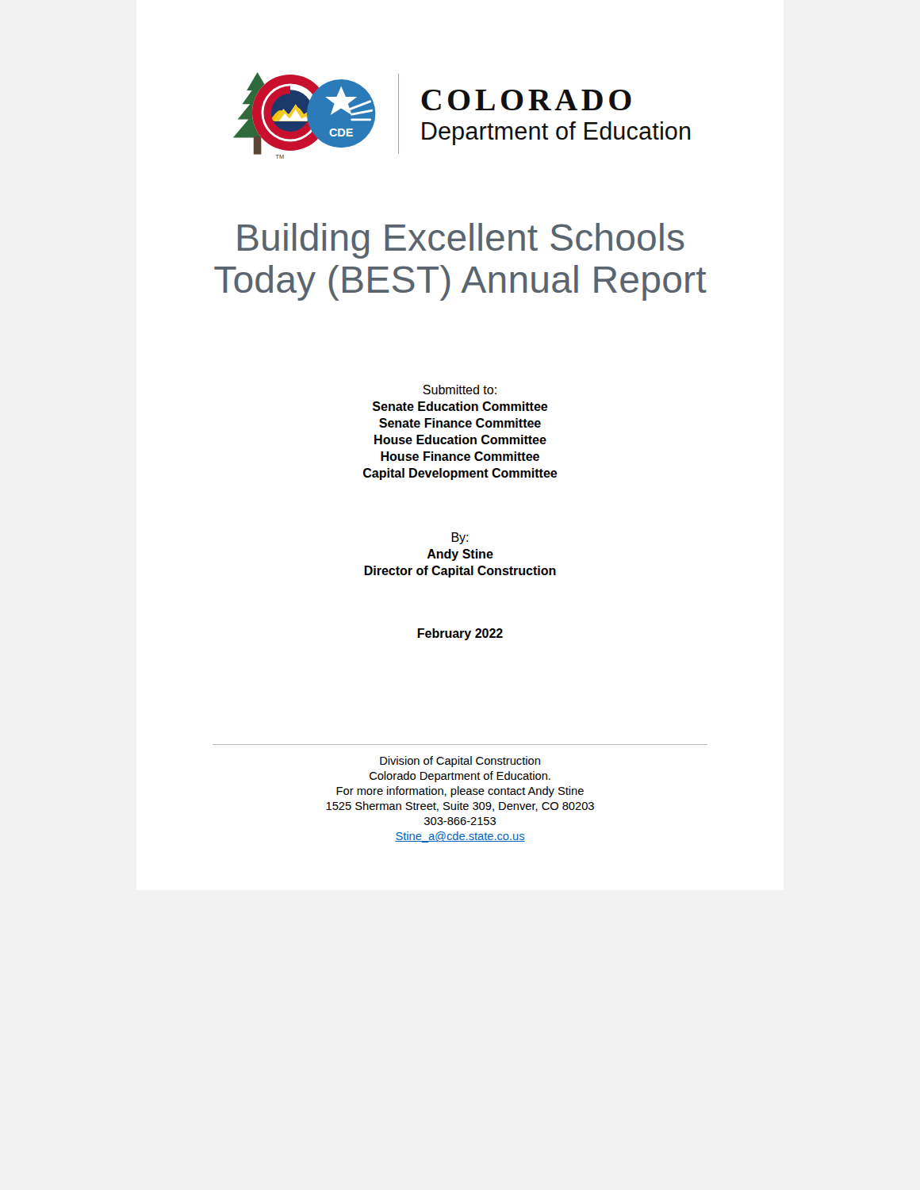CDE TM
COLORADO
Department of Education
Building Excellent Schools Today (BEST) Annual Report
Submitted to:
Senate Education Committee
Senate Finance Committee
House Education Committee
House Finance Committee
Capital Development Committee
By:
Andy Stine
Director of Capital Construction
February 2022
Division of Capital Construction
Colorado Department of Education.
For more information, please contact Andy Stine
1525 Sherman Street, Suite 309, Denver, CO 80203
303-866-2153
Stine_a@cde.state.co.us